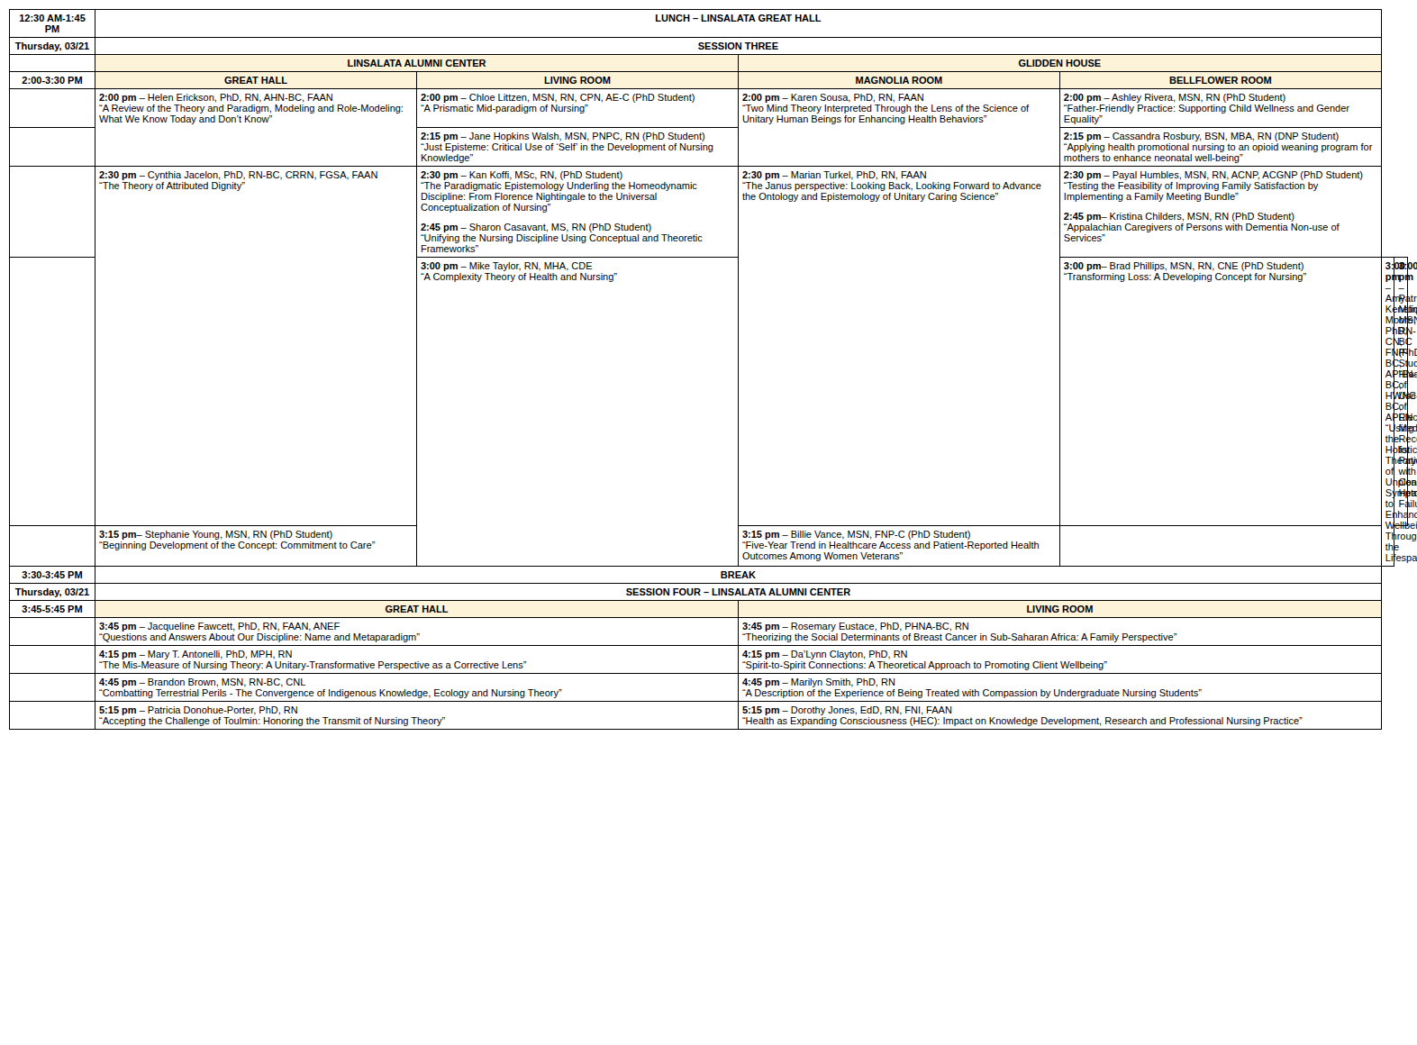| 12:30 AM-1:45 PM | LUNCH – LINSALATA GREAT HALL |
| Thursday, 03/21 | SESSION THREE |
| | LINSALATA ALUMNI CENTER | GLIDDEN HOUSE |
| 2:00-3:30 PM | GREAT HALL | LIVING ROOM | MAGNOLIA ROOM | BELLFLOWER ROOM |
| | 2:00 pm – Helen Erickson, PhD, RN, AHN-BC, FAAN “A Review of the Theory and Paradigm, Modeling and Role-Modeling: What We Know Today and Don’t Know” | 2:00 pm – Chloe Littzen, MSN, RN, CPN, AE-C (PhD Student) “A Prismatic Mid-paradigm of Nursing” | 2:00 pm – Karen Sousa, PhD, RN, FAAN “Two Mind Theory Interpreted Through the Lens of the Science of Unitary Human Beings for Enhancing Health Behaviors” | 2:00 pm – Ashley Rivera, MSN, RN (PhD Student) “Father-Friendly Practice: Supporting Child Wellness and Gender Equality” |
| | 2:15 pm – Jane Hopkins Walsh, MSN, PNPC, RN (PhD Student) “Just Episteme: Critical Use of ‘Self’ in the Development of Nursing Knowledge” | 2:15 pm – Cassandra Rosbury, BSN, MBA, RN (DNP Student) “Applying health promotional nursing to an opioid weaning program for mothers to enhance neonatal well-being” |
| | 2:30 pm – Cynthia Jacelon, PhD, RN-BC, CRRN, FGSA, FAAN “The Theory of Attributed Dignity” | 2:30 pm – Kan Koffi, MSc, RN, (PhD Student) “The Paradigmatic Epistemology Underling the Homeodynamic Discipline: From Florence Nightingale to the Universal Conceptualization of Nursing” 2:45 pm – Sharon Casavant, MS, RN (PhD Student) “Unifying the Nursing Discipline Using Conceptual and Theoretic Frameworks” | 2:30 pm – Marian Turkel, PhD, RN, FAAN “The Janus perspective: Looking Back, Looking Forward to Advance the Ontology and Epistemology of Unitary Caring Science” | 2:30 pm – Payal Humbles, MSN, RN, ACNP, ACGNP (PhD Student) “Testing the Feasibility of Improving Family Satisfaction by Implementing a Family Meeting Bundle” 2:45 pm – Kristina Childers, MSN, RN (PhD Student) “Appalachian Caregivers of Persons with Dementia Non-use of Services” |
| | 3:00 pm – Mike Taylor, RN, MHA, CDE “A Complexity Theory of Health and Nursing” | 3:00 pm – Brad Phillips, MSN, RN, CNE (PhD Student) “Transforming Loss: A Developing Concept for Nursing” | 3:00 pm – Amy Kenefick Moore, PhD, CN, FNP-BC, APHN-BC, HWNC-BC, APRN “Using the Holistic Theory of Unpleasant Symptoms to Enhance Wellbeing Throughout the Lifespan” | 3:00 pm – Patrick Murphy, MSN, RN-BC (PhD Student) “Ease of Use of Electronic Medical Records for Patients with Congestive Heart Failure” |
| | 3:15 pm – Stephanie Young, MSN, RN (PhD Student) “Beginning Development of the Concept: Commitment to Care” | 3:15 pm – Billie Vance, MSN, FNP-C (PhD Student) “Five-Year Trend in Healthcare Access and Patient-Reported Health Outcomes Among Women Veterans” |
| 3:30-3:45 PM | BREAK |
| Thursday, 03/21 | SESSION FOUR – LINSALATA ALUMNI CENTER |
| 3:45-5:45 PM | GREAT HALL | LIVING ROOM |
| | 3:45 pm – Jacqueline Fawcett, PhD, RN, FAAN, ANEF “Questions and Answers About Our Discipline: Name and Metaparadigm” | 3:45 pm – Rosemary Eustace, PhD, PHNA-BC, RN “Theorizing the Social Determinants of Breast Cancer in Sub-Saharan Africa: A Family Perspective” |
| | 4:15 pm – Mary T. Antonelli, PhD, MPH, RN “The Mis-Measure of Nursing Theory: A Unitary-Transformative Perspective as a Corrective Lens” | 4:15 pm – Da’Lynn Clayton, PhD, RN “Spirit-to-Spirit Connections: A Theoretical Approach to Promoting Client Wellbeing” |
| | 4:45 pm – Brandon Brown, MSN, RN-BC, CNL “Combatting Terrestrial Perils - The Convergence of Indigenous Knowledge, Ecology and Nursing Theory” | 4:45 pm – Marilyn Smith, PhD, RN “A Description of the Experience of Being Treated with Compassion by Undergraduate Nursing Students” |
| | 5:15 pm – Patricia Donohue-Porter, PhD, RN “Accepting the Challenge of Toulmin: Honoring the Transmit of Nursing Theory” | 5:15 pm – Dorothy Jones, EdD, RN, FNI, FAAN “Health as Expanding Consciousness (HEC): Impact on Knowledge Development, Research and Professional Nursing Practice” |